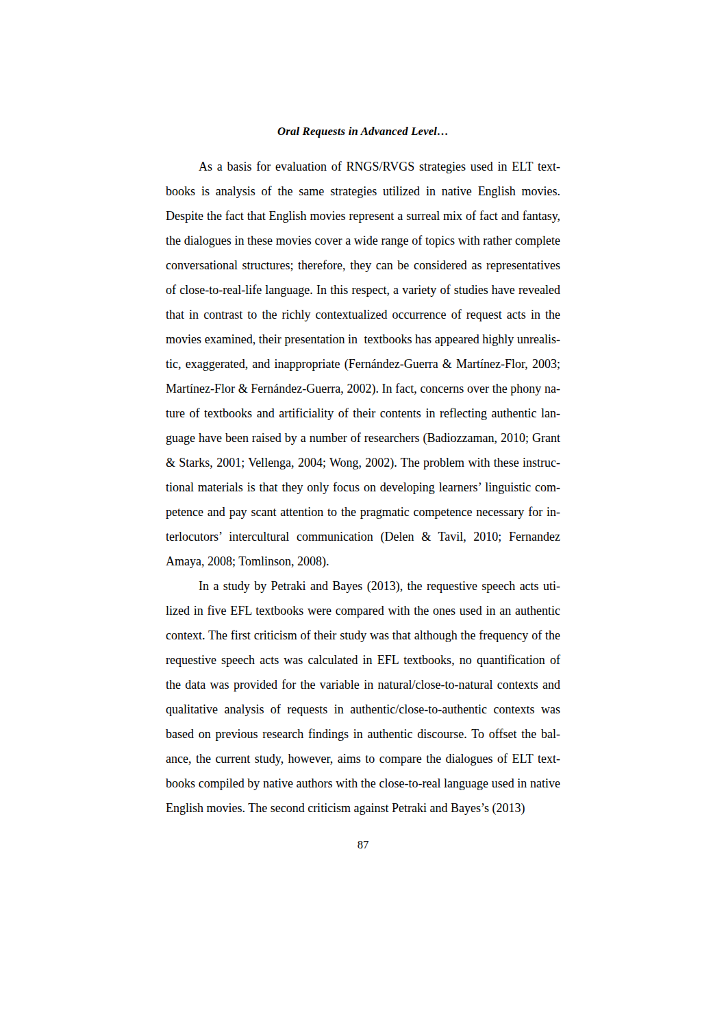Oral Requests in Advanced Level…
As a basis for evaluation of RNGS/RVGS strategies used in ELT textbooks is analysis of the same strategies utilized in native English movies. Despite the fact that English movies represent a surreal mix of fact and fantasy, the dialogues in these movies cover a wide range of topics with rather complete conversational structures; therefore, they can be considered as representatives of close-to-real-life language. In this respect, a variety of studies have revealed that in contrast to the richly contextualized occurrence of request acts in the movies examined, their presentation in textbooks has appeared highly unrealistic, exaggerated, and inappropriate (Fernández-Guerra & Martínez-Flor, 2003; Martínez-Flor & Fernández-Guerra, 2002). In fact, concerns over the phony nature of textbooks and artificiality of their contents in reflecting authentic language have been raised by a number of researchers (Badiozzaman, 2010; Grant & Starks, 2001; Vellenga, 2004; Wong, 2002). The problem with these instructional materials is that they only focus on developing learners’ linguistic competence and pay scant attention to the pragmatic competence necessary for interlocutors’ intercultural communication (Delen & Tavil, 2010; Fernandez Amaya, 2008; Tomlinson, 2008).
In a study by Petraki and Bayes (2013), the requestive speech acts utilized in five EFL textbooks were compared with the ones used in an authentic context. The first criticism of their study was that although the frequency of the requestive speech acts was calculated in EFL textbooks, no quantification of the data was provided for the variable in natural/close-to-natural contexts and qualitative analysis of requests in authentic/close-to-authentic contexts was based on previous research findings in authentic discourse. To offset the balance, the current study, however, aims to compare the dialogues of ELT textbooks compiled by native authors with the close-to-real language used in native English movies. The second criticism against Petraki and Bayes’s (2013)
87